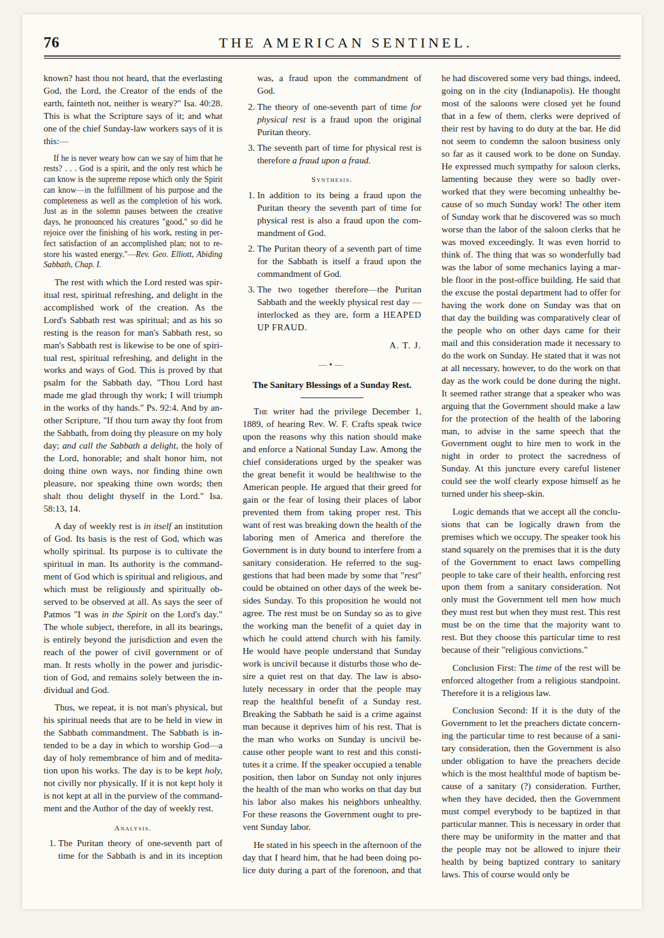76 The American Sentinel.
known? hast thou not heard, that the everlasting God, the Lord, the Creator of the ends of the earth, fainteth not, neither is weary?" Isa. 40:28. This is what the Scripture says of it; and what one of the chief Sunday-law workers says of it is this:—
If he is never weary how can we say of him that he rests? . . . God is a spirit, and the only rest which he can know is the supreme repose which only the Spirit can know—in the fulfillment of his purpose and the completeness as well as the completion of his work. Just as in the solemn pauses between the creative days, he pronounced his creatures "good," so did he rejoice over the finishing of his work, resting in perfect satisfaction of an accomplished plan; not to restore his wasted energy."—Rev. Geo. Elliott, Abiding Sabbath, Chap. I.
The rest with which the Lord rested was spiritual rest, spiritual refreshing, and delight in the accomplished work of the creation. As the Lord's Sabbath rest was spiritual; and as his so resting is the reason for man's Sabbath rest, so man's Sabbath rest is likewise to be one of spiritual rest, spiritual refreshing, and delight in the works and ways of God. This is proved by that psalm for the Sabbath day, "Thou Lord hast made me glad through thy work; I will triumph in the works of thy hands." Ps. 92:4. And by another Scripture, "If thou turn away thy foot from the Sabbath, from doing thy pleasure on my holy day; and call the Sabbath a delight, the holy of the Lord, honorable; and shalt honor him, not doing thine own ways, nor finding thine own pleasure, nor speaking thine own words; then shalt thou delight thyself in the Lord." Isa. 58:13, 14.
A day of weekly rest is in itself an institution of God. Its basis is the rest of God, which was wholly spiritual. Its purpose is to cultivate the spiritual in man. Its authority is the commandment of God which is spiritual and religious, and which must be religiously and spiritually observed to be observed at all. As says the seer of Patmos "I was in the Spirit on the Lord's day." The whole subject, therefore, in all its bearings, is entirely beyond the jurisdiction and even the reach of the power of civil government or of man. It rests wholly in the power and jurisdiction of God, and remains solely between the individual and God.
Thus, we repeat, it is not man's physical, but his spiritual needs that are to be held in view in the Sabbath commandment. The Sabbath is intended to be a day in which to worship God—a day of holy remembrance of him and of meditation upon his works. The day is to be kept holy, not civilly nor physically. If it is not kept holy it is not kept at all in the purview of the commandment and the Author of the day of weekly rest.
Analysis.
The Puritan theory of one-seventh part of time for the Sabbath is and in its inception was, a fraud upon the commandment of God.
The theory of one-seventh part of time for physical rest is a fraud upon the original Puritan theory.
The seventh part of time for physical rest is therefore a fraud upon a fraud.
Synthesis.
In addition to its being a fraud upon the Puritan theory the seventh part of time for physical rest is also a fraud upon the commandment of God.
The Puritan theory of a seventh part of time for the Sabbath is itself a fraud upon the commandment of God.
The two together therefore—the Puritan Sabbath and the weekly physical rest day — interlocked as they are, form a heaped up fraud.
A. T. J.
The Sanitary Blessings of a Sunday Rest.
The writer had the privilege December 1, 1889, of hearing Rev. W. F. Crafts speak twice upon the reasons why this nation should make and enforce a National Sunday Law. Among the chief considerations urged by the speaker was the great benefit it would be healthwise to the American people. He argued that their greed for gain or the fear of losing their places of labor prevented them from taking proper rest. This want of rest was breaking down the health of the laboring men of America and therefore the Government is in duty bound to interfere from a sanitary consideration. He referred to the suggestions that had been made by some that "rest" could be obtained on other days of the week besides Sunday. To this proposition he would not agree. The rest must be on Sunday so as to give the working man the benefit of a quiet day in which he could attend church with his family. He would have people understand that Sunday work is uncivil because it disturbs those who desire a quiet rest on that day. The law is absolutely necessary in order that the people may reap the healthful benefit of a Sunday rest. Breaking the Sabbath he said is a crime against man because it deprives him of his rest. That is the man who works on Sunday is uncivil because other people want to rest and this constitutes it a crime. If the speaker occupied a tenable position, then labor on Sunday not only injures the health of the man who works on that day but his labor also makes his neighbors unhealthy. For these reasons the Government ought to prevent Sunday labor.
He stated in his speech in the afternoon of the day that I heard him, that he had been doing police duty during a part of the forenoon, and that he had discovered some very bad things, indeed, going on in the city (Indianapolis). He thought most of the saloons were closed yet he found that in a few of them, clerks were deprived of their rest by having to do duty at the bar. He did not seem to condemn the saloon business only so far as it caused work to be done on Sunday. He expressed much sympathy for saloon clerks, lamenting because they were so badly overworked that they were becoming unhealthy because of so much Sunday work! The other item of Sunday work that he discovered was so much worse than the labor of the saloon clerks that he was moved exceedingly. It was even horrid to think of. The thing that was so wonderfully bad was the labor of some mechanics laying a marble floor in the post-office building. He said that the excuse the postal department had to offer for having the work done on Sunday was that on that day the building was comparatively clear of the people who on other days came for their mail and this consideration made it necessary to do the work on Sunday. He stated that it was not at all necessary, however, to do the work on that day as the work could be done during the night. It seemed rather strange that a speaker who was arguing that the Government should make a law for the protection of the health of the laboring man, to advise in the same speech that the Government ought to hire men to work in the night in order to protect the sacredness of Sunday. At this juncture every careful listener could see the wolf clearly expose himself as he turned under his sheep-skin.
Logic demands that we accept all the conclusions that can be logically drawn from the premises which we occupy. The speaker took his stand squarely on the premises that it is the duty of the Government to enact laws compelling people to take care of their health, enforcing rest upon them from a sanitary consideration. Not only must the Government tell men how much they must rest but when they must rest. This rest must be on the time that the majority want to rest. But they choose this particular time to rest because of their "religious convictions."
Conclusion First: The time of the rest will be enforced altogether from a religious standpoint. Therefore it is a religious law.
Conclusion Second: If it is the duty of the Government to let the preachers dictate concerning the particular time to rest because of a sanitary consideration, then the Government is also under obligation to have the preachers decide which is the most healthful mode of baptism because of a sanitary (?) consideration. Further, when they have decided, then the Government must compel everybody to be baptized in that particular manner. This is necessary in order that there may be uniformity in the matter and that the people may not be allowed to injure their health by being baptized contrary to sanitary laws. This of course would only be